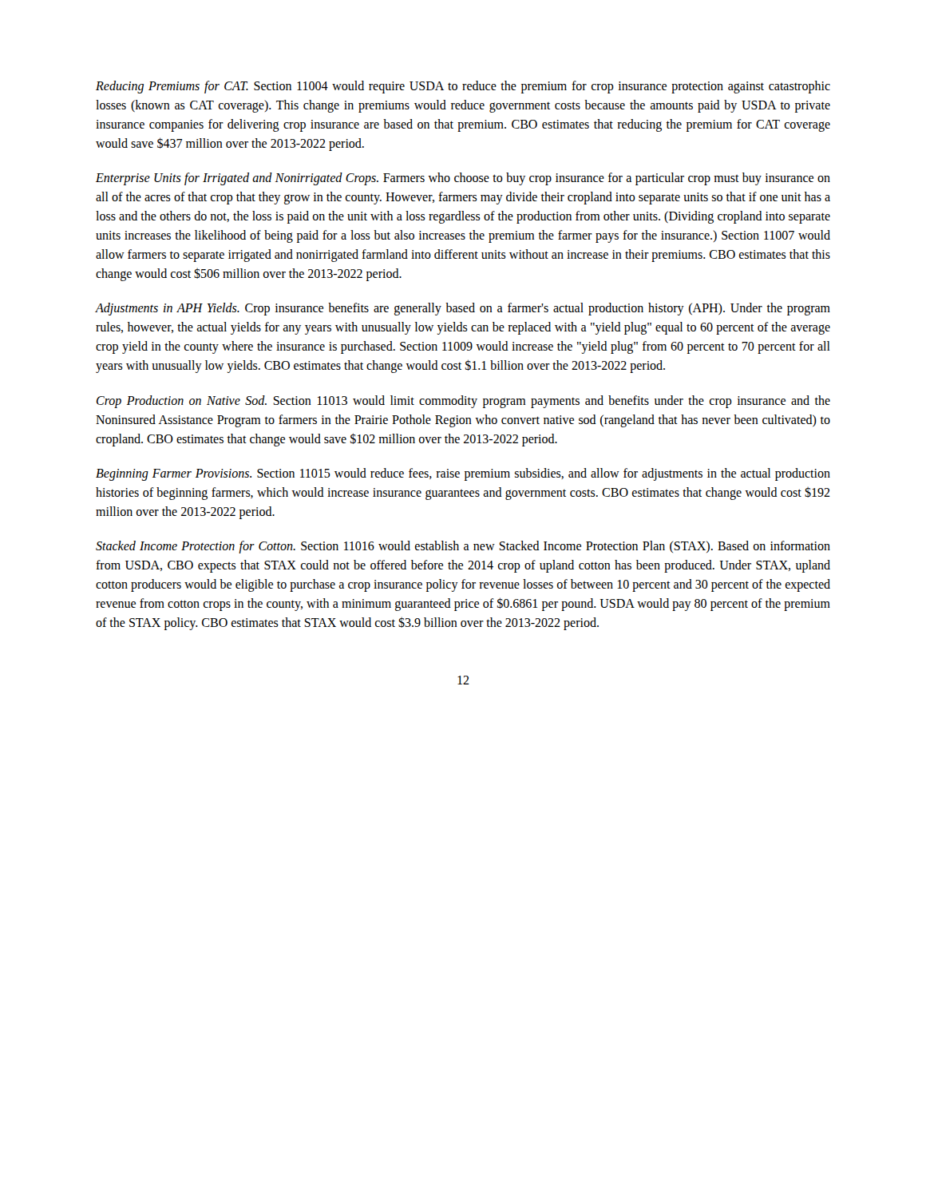Reducing Premiums for CAT. Section 11004 would require USDA to reduce the premium for crop insurance protection against catastrophic losses (known as CAT coverage). This change in premiums would reduce government costs because the amounts paid by USDA to private insurance companies for delivering crop insurance are based on that premium. CBO estimates that reducing the premium for CAT coverage would save $437 million over the 2013-2022 period.
Enterprise Units for Irrigated and Nonirrigated Crops. Farmers who choose to buy crop insurance for a particular crop must buy insurance on all of the acres of that crop that they grow in the county. However, farmers may divide their cropland into separate units so that if one unit has a loss and the others do not, the loss is paid on the unit with a loss regardless of the production from other units. (Dividing cropland into separate units increases the likelihood of being paid for a loss but also increases the premium the farmer pays for the insurance.) Section 11007 would allow farmers to separate irrigated and nonirrigated farmland into different units without an increase in their premiums. CBO estimates that this change would cost $506 million over the 2013-2022 period.
Adjustments in APH Yields. Crop insurance benefits are generally based on a farmer's actual production history (APH). Under the program rules, however, the actual yields for any years with unusually low yields can be replaced with a "yield plug" equal to 60 percent of the average crop yield in the county where the insurance is purchased. Section 11009 would increase the "yield plug" from 60 percent to 70 percent for all years with unusually low yields. CBO estimates that change would cost $1.1 billion over the 2013-2022 period.
Crop Production on Native Sod. Section 11013 would limit commodity program payments and benefits under the crop insurance and the Noninsured Assistance Program to farmers in the Prairie Pothole Region who convert native sod (rangeland that has never been cultivated) to cropland. CBO estimates that change would save $102 million over the 2013-2022 period.
Beginning Farmer Provisions. Section 11015 would reduce fees, raise premium subsidies, and allow for adjustments in the actual production histories of beginning farmers, which would increase insurance guarantees and government costs. CBO estimates that change would cost $192 million over the 2013-2022 period.
Stacked Income Protection for Cotton. Section 11016 would establish a new Stacked Income Protection Plan (STAX). Based on information from USDA, CBO expects that STAX could not be offered before the 2014 crop of upland cotton has been produced. Under STAX, upland cotton producers would be eligible to purchase a crop insurance policy for revenue losses of between 10 percent and 30 percent of the expected revenue from cotton crops in the county, with a minimum guaranteed price of $0.6861 per pound. USDA would pay 80 percent of the premium of the STAX policy. CBO estimates that STAX would cost $3.9 billion over the 2013-2022 period.
12